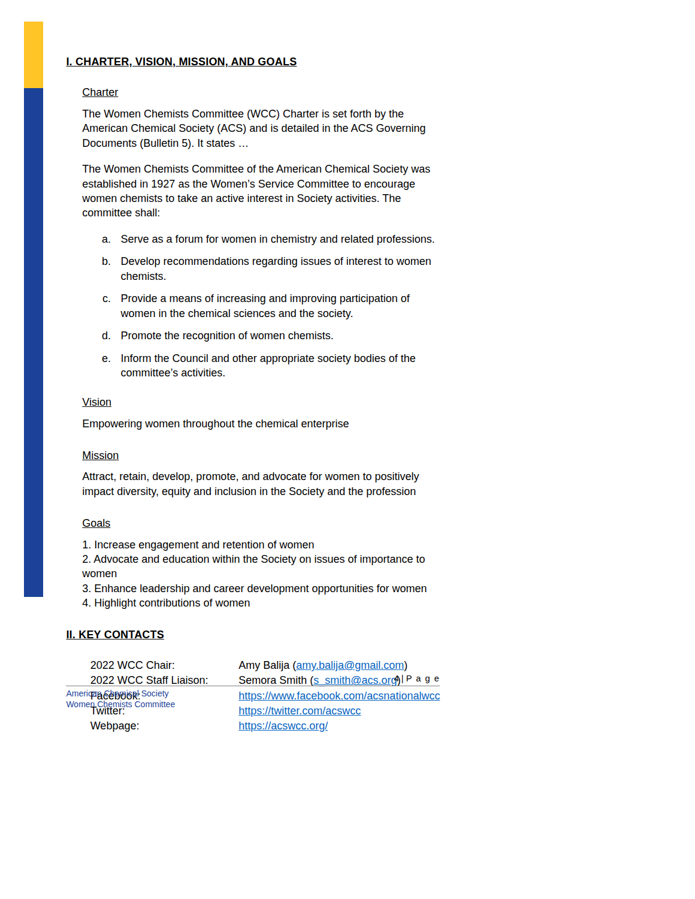I. CHARTER, VISION, MISSION, AND GOALS
Charter
The Women Chemists Committee (WCC) Charter is set forth by the American Chemical Society (ACS) and is detailed in the ACS Governing Documents (Bulletin 5). It states …
The Women Chemists Committee of the American Chemical Society was established in 1927 as the Women’s Service Committee to encourage women chemists to take an active interest in Society activities. The committee shall:
Serve as a forum for women in chemistry and related professions.
Develop recommendations regarding issues of interest to women chemists.
Provide a means of increasing and improving participation of women in the chemical sciences and the society.
Promote the recognition of women chemists.
Inform the Council and other appropriate society bodies of the committee’s activities.
Vision
Empowering women throughout the chemical enterprise
Mission
Attract, retain, develop, promote, and advocate for women to positively impact diversity, equity and inclusion in the Society and the profession
Goals
1. Increase engagement and retention of women
2. Advocate and education within the Society on issues of importance to women
3. Enhance leadership and career development opportunities for women
4. Highlight contributions of women
II. KEY CONTACTS
| 2022 WCC Chair: | Amy Balija ( amy.balija@gmail.com ) |
| 2022 WCC Staff Liaison: | Semora Smith ( s_smith@acs.org ) |
| Facebook: | https://www.facebook.com/acsnationalwcc |
| Twitter: | https://twitter.com/acswcc |
| Webpage: | https://acswcc.org/ |
4 | P a g e
American Chemical Society
Women Chemists Committee